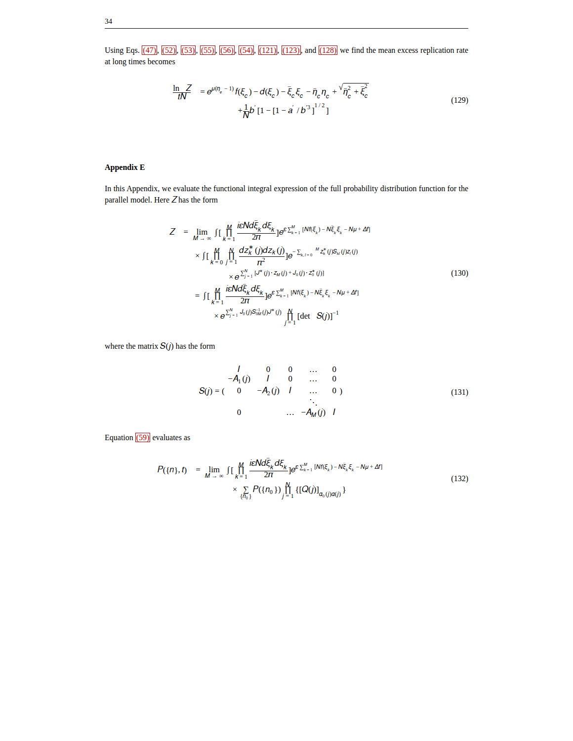34
Using Eqs. (47), (52), (53), (55), (56), (54), (121), (123), and (128) we find the mean excess replication rate at long times becomes
ln ZtN = eμ(ηc−1) f(ξc) −d(ξc) −ξ¯cξc −η¯cηc + η¯c2 + ξ¯c2 + 1N b′ [ 1− [1−a′/b′3] 1/2 ]
(129)
Appendix E
In this Appendix, we evaluate the functional integral expression of the full probability distribution function for the parallel model. Here Z has the form
Z = limM→∞ ∫ [ ∏k=1M iεNdξ¯kdξk 2π ] eε∑k=1M[Nf(ξk)−Nξ¯kξk−Nμ+Δf] × ∫ [ ∏k=0M ∏j=1N dzk∗(j)dzk(j) π2 ] e−∑k,l=0 Mzk∗(j)Skl(j)zl(j) × e∑j=1N[J∗(j)⋅zM(j)+J0(j)⋅z0∗(j)] = ∫ [ ∏k=1M iεNdξ¯kdξk 2π ] eε∑k=1M[Nf(ξk)−Nξ¯kξk−Nμ+Δf] × e∑j=1NJ0(j)S0M−1(j)J∗(j) ∏j=1N [det S(j)]−1
(130)
where the matrix S(j) has the form
S(j)= ( I00…0 −A1(j)I0…0 0−A2(j)I…0 ⋱ 0…−AM(j)I )
(131)
Equation (59) evaluates as
P({n},t) = limM→∞ ∫ [ ∏k=1M iεNdξ¯kdξk 2π ] eε∑k=1M[Nf(ξk)−Nξ¯kξk−Nμ+Δf] × ∑{n0} P({n0}) ∏j=1N {[Q(j)]α0(j)α(j)}
(132)